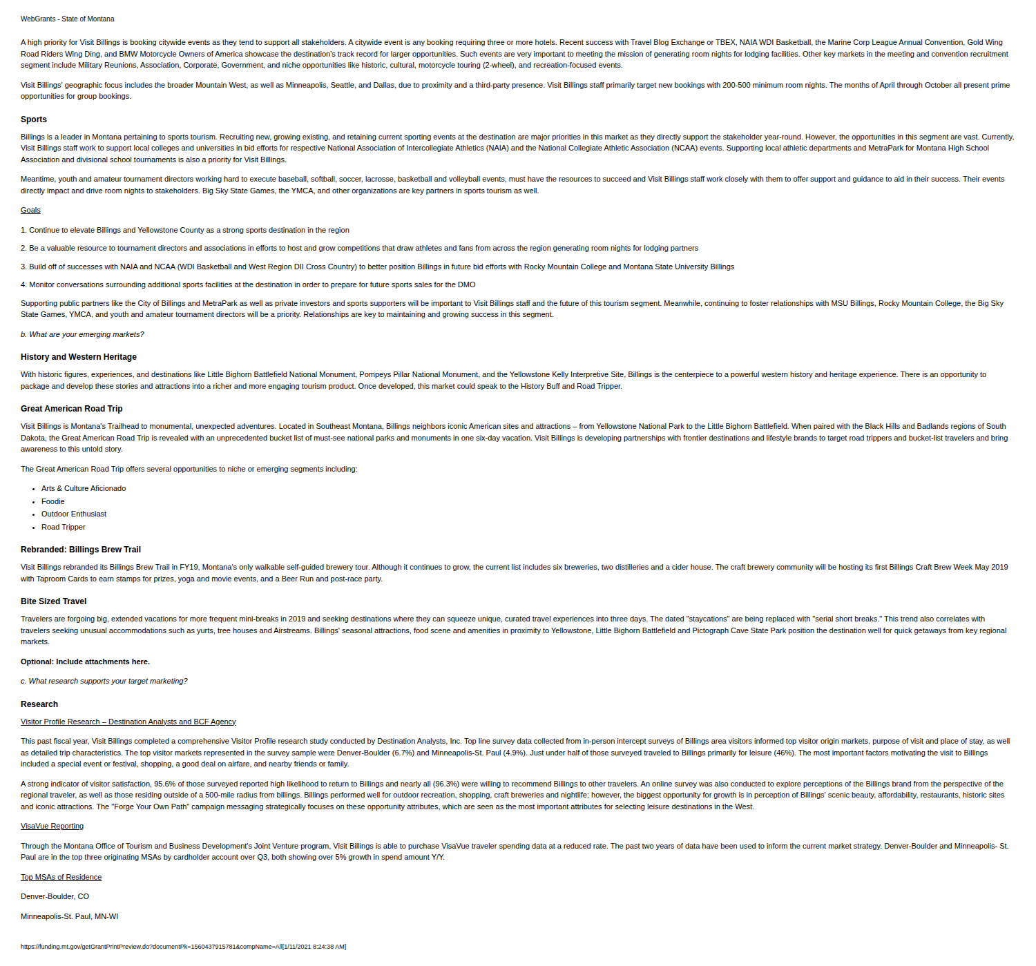WebGrants - State of Montana
A high priority for Visit Billings is booking citywide events as they tend to support all stakeholders. A citywide event is any booking requiring three or more hotels. Recent success with Travel Blog Exchange or TBEX, NAIA WDI Basketball, the Marine Corp League Annual Convention, Gold Wing Road Riders Wing Ding, and BMW Motorcycle Owners of America showcase the destination's track record for larger opportunities. Such events are very important to meeting the mission of generating room nights for lodging facilities. Other key markets in the meeting and convention recruitment segment include Military Reunions, Association, Corporate, Government, and niche opportunities like historic, cultural, motorcycle touring (2-wheel), and recreation-focused events.
Visit Billings' geographic focus includes the broader Mountain West, as well as Minneapolis, Seattle, and Dallas, due to proximity and a third-party presence. Visit Billings staff primarily target new bookings with 200-500 minimum room nights. The months of April through October all present prime opportunities for group bookings.
Sports
Billings is a leader in Montana pertaining to sports tourism. Recruiting new, growing existing, and retaining current sporting events at the destination are major priorities in this market as they directly support the stakeholder year-round. However, the opportunities in this segment are vast. Currently, Visit Billings staff work to support local colleges and universities in bid efforts for respective National Association of Intercollegiate Athletics (NAIA) and the National Collegiate Athletic Association (NCAA) events. Supporting local athletic departments and MetraPark for Montana High School Association and divisional school tournaments is also a priority for Visit Billings.
Meantime, youth and amateur tournament directors working hard to execute baseball, softball, soccer, lacrosse, basketball and volleyball events, must have the resources to succeed and Visit Billings staff work closely with them to offer support and guidance to aid in their success. Their events directly impact and drive room nights to stakeholders. Big Sky State Games, the YMCA, and other organizations are key partners in sports tourism as well.
Goals
1. Continue to elevate Billings and Yellowstone County as a strong sports destination in the region
2. Be a valuable resource to tournament directors and associations in efforts to host and grow competitions that draw athletes and fans from across the region generating room nights for lodging partners
3. Build off of successes with NAIA and NCAA (WDI Basketball and West Region DII Cross Country) to better position Billings in future bid efforts with Rocky Mountain College and Montana State University Billings
4. Monitor conversations surrounding additional sports facilities at the destination in order to prepare for future sports sales for the DMO
Supporting public partners like the City of Billings and MetraPark as well as private investors and sports supporters will be important to Visit Billings staff and the future of this tourism segment. Meanwhile, continuing to foster relationships with MSU Billings, Rocky Mountain College, the Big Sky State Games, YMCA, and youth and amateur tournament directors will be a priority. Relationships are key to maintaining and growing success in this segment.
b. What are your emerging markets?
History and Western Heritage
With historic figures, experiences, and destinations like Little Bighorn Battlefield National Monument, Pompeys Pillar National Monument, and the Yellowstone Kelly Interpretive Site, Billings is the centerpiece to a powerful western history and heritage experience. There is an opportunity to package and develop these stories and attractions into a richer and more engaging tourism product. Once developed, this market could speak to the History Buff and Road Tripper.
Great American Road Trip
Visit Billings is Montana's Trailhead to monumental, unexpected adventures. Located in Southeast Montana, Billings neighbors iconic American sites and attractions – from Yellowstone National Park to the Little Bighorn Battlefield. When paired with the Black Hills and Badlands regions of South Dakota, the Great American Road Trip is revealed with an unprecedented bucket list of must-see national parks and monuments in one six-day vacation. Visit Billings is developing partnerships with frontier destinations and lifestyle brands to target road trippers and bucket-list travelers and bring awareness to this untold story.
The Great American Road Trip offers several opportunities to niche or emerging segments including:
Arts & Culture Aficionado
Foodie
Outdoor Enthusiast
Road Tripper
Rebranded: Billings Brew Trail
Visit Billings rebranded its Billings Brew Trail in FY19, Montana's only walkable self-guided brewery tour. Although it continues to grow, the current list includes six breweries, two distilleries and a cider house. The craft brewery community will be hosting its first Billings Craft Brew Week May 2019 with Taproom Cards to earn stamps for prizes, yoga and movie events, and a Beer Run and post-race party.
Bite Sized Travel
Travelers are forgoing big, extended vacations for more frequent mini-breaks in 2019 and seeking destinations where they can squeeze unique, curated travel experiences into three days. The dated "staycations" are being replaced with "serial short breaks." This trend also correlates with travelers seeking unusual accommodations such as yurts, tree houses and Airstreams. Billings' seasonal attractions, food scene and amenities in proximity to Yellowstone, Little Bighorn Battlefield and Pictograph Cave State Park position the destination well for quick getaways from key regional markets.
Optional: Include attachments here.
c. What research supports your target marketing?
Research
Visitor Profile Research – Destination Analysts and BCF Agency
This past fiscal year, Visit Billings completed a comprehensive Visitor Profile research study conducted by Destination Analysts, Inc. Top line survey data collected from in-person intercept surveys of Billings area visitors informed top visitor origin markets, purpose of visit and place of stay, as well as detailed trip characteristics. The top visitor markets represented in the survey sample were Denver-Boulder (6.7%) and Minneapolis-St. Paul (4.9%). Just under half of those surveyed traveled to Billings primarily for leisure (46%). The most important factors motivating the visit to Billings included a special event or festival, shopping, a good deal on airfare, and nearby friends or family.
A strong indicator of visitor satisfaction, 95.6% of those surveyed reported high likelihood to return to Billings and nearly all (96.3%) were willing to recommend Billings to other travelers. An online survey was also conducted to explore perceptions of the Billings brand from the perspective of the regional traveler, as well as those residing outside of a 500-mile radius from billings. Billings performed well for outdoor recreation, shopping, craft breweries and nightlife; however, the biggest opportunity for growth is in perception of Billings' scenic beauty, affordability, restaurants, historic sites and iconic attractions. The "Forge Your Own Path" campaign messaging strategically focuses on these opportunity attributes, which are seen as the most important attributes for selecting leisure destinations in the West.
VisaVue Reporting
Through the Montana Office of Tourism and Business Development's Joint Venture program, Visit Billings is able to purchase VisaVue traveler spending data at a reduced rate. The past two years of data have been used to inform the current market strategy. Denver-Boulder and Minneapolis- St. Paul are in the top three originating MSAs by cardholder account over Q3, both showing over 5% growth in spend amount Y/Y.
Top MSAs of Residence
Denver-Boulder, CO
Minneapolis-St. Paul, MN-WI
https://funding.mt.gov/getGrantPrintPreview.do?documentPk=1560437915781&compName=All[1/11/2021 8:24:38 AM]